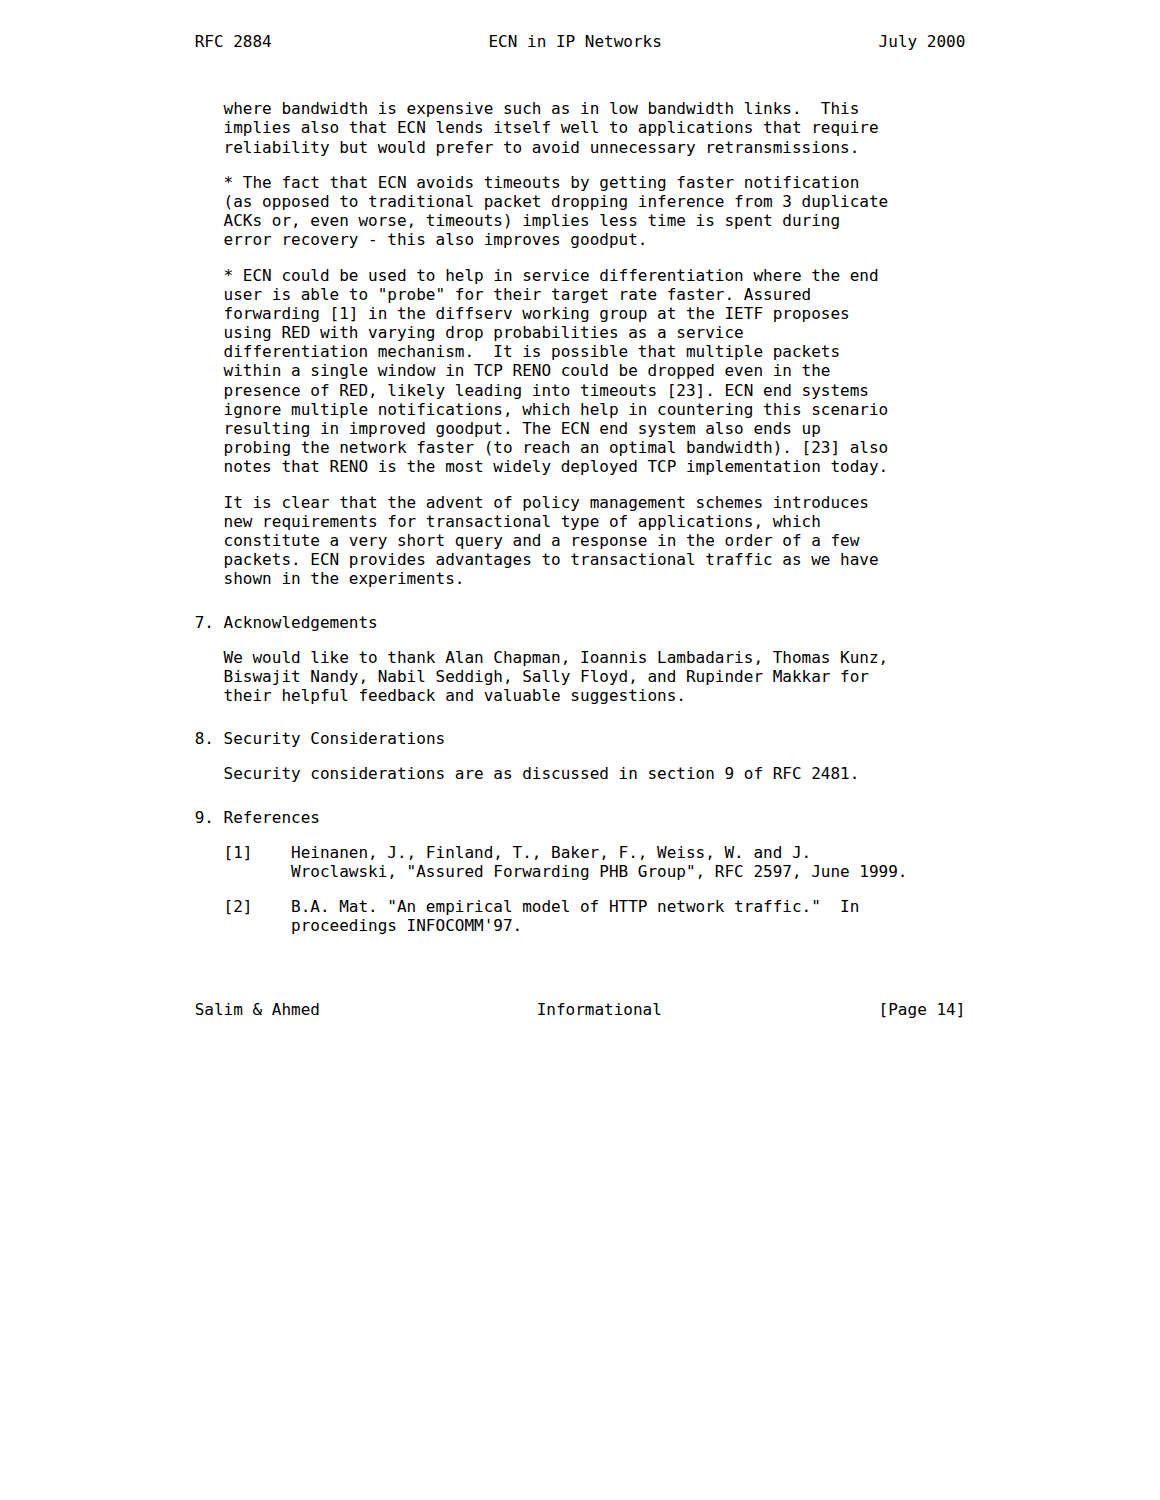RFC 2884 ECN in IP Networks July 2000
where bandwidth is expensive such as in low bandwidth links. This implies also that ECN lends itself well to applications that require reliability but would prefer to avoid unnecessary retransmissions.
* The fact that ECN avoids timeouts by getting faster notification (as opposed to traditional packet dropping inference from 3 duplicate ACKs or, even worse, timeouts) implies less time is spent during error recovery - this also improves goodput.
* ECN could be used to help in service differentiation where the end user is able to "probe" for their target rate faster. Assured forwarding [1] in the diffserv working group at the IETF proposes using RED with varying drop probabilities as a service differentiation mechanism. It is possible that multiple packets within a single window in TCP RENO could be dropped even in the presence of RED, likely leading into timeouts [23]. ECN end systems ignore multiple notifications, which help in countering this scenario resulting in improved goodput. The ECN end system also ends up probing the network faster (to reach an optimal bandwidth). [23] also notes that RENO is the most widely deployed TCP implementation today.
It is clear that the advent of policy management schemes introduces new requirements for transactional type of applications, which constitute a very short query and a response in the order of a few packets. ECN provides advantages to transactional traffic as we have shown in the experiments.
7. Acknowledgements
We would like to thank Alan Chapman, Ioannis Lambadaris, Thomas Kunz, Biswajit Nandy, Nabil Seddigh, Sally Floyd, and Rupinder Makkar for their helpful feedback and valuable suggestions.
8. Security Considerations
Security considerations are as discussed in section 9 of RFC 2481.
9. References
[1] Heinanen, J., Finland, T., Baker, F., Weiss, W. and J. Wroclawski, "Assured Forwarding PHB Group", RFC 2597, June 1999.
[2] B.A. Mat. "An empirical model of HTTP network traffic." In proceedings INFOCOMM'97.
Salim & Ahmed Informational [Page 14]